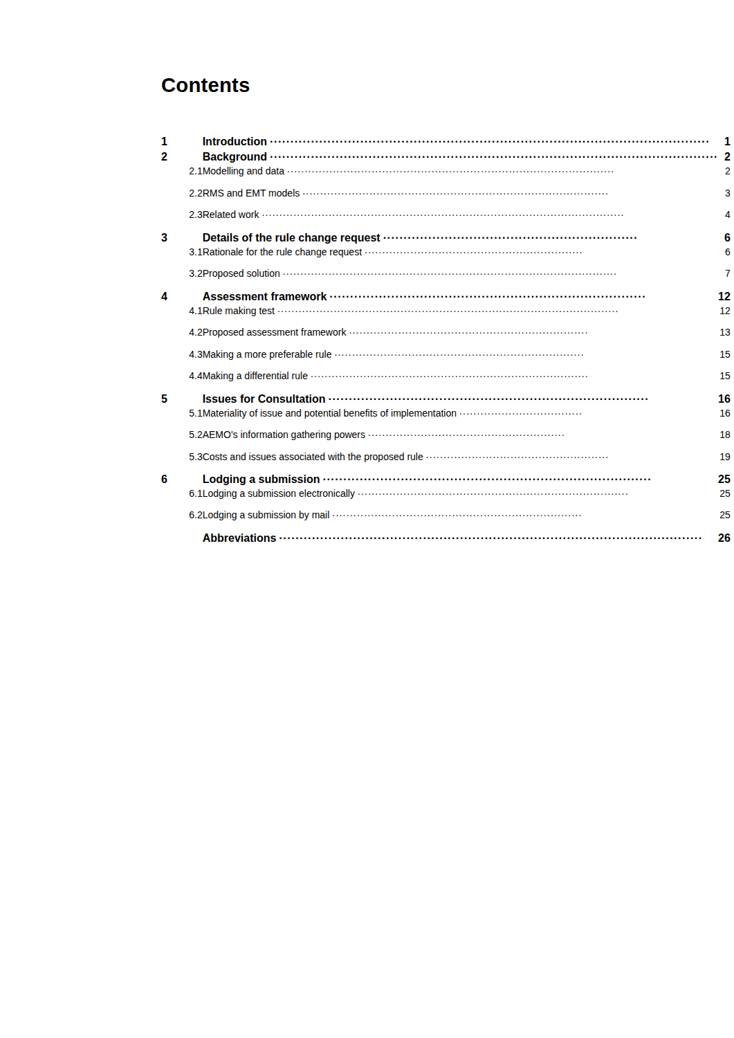Contents
| 1 | Introduction ........................................................................................................... | 1 |
| 2 | Background ............................................................................................................. | 2 |
| 2.1 | Modelling and data ............................................................................................. | 2 |
| 2.2 | RMS and EMT models ....................................................................................... | 3 |
| 2.3 | Related work ....................................................................................................... | 4 |
| 3 | Details of the rule change request .............................................................. | 6 |
| 3.1 | Rationale for the rule change request .............................................................. | 6 |
| 3.2 | Proposed solution ............................................................................................... | 7 |
| 4 | Assessment framework ............................................................................. | 12 |
| 4.1 | Rule making test ................................................................................................. | 12 |
| 4.2 | Proposed assessment framework .................................................................... | 13 |
| 4.3 | Making a more preferable rule ....................................................................... | 15 |
| 4.4 | Making a differential rule ............................................................................... | 15 |
| 5 | Issues for Consultation .............................................................................. | 16 |
| 5.1 | Materiality of issue and potential benefits of implementation ................................... | 16 |
| 5.2 | AEMO's information gathering powers ........................................................ | 18 |
| 5.3 | Costs and issues associated with the proposed rule .................................................... | 19 |
| 6 | Lodging a submission ................................................................................ | 25 |
| 6.1 | Lodging a submission electronically ............................................................................. | 25 |
| 6.2 | Lodging a submission by mail ....................................................................... | 25 |
| | Abbreviations ....................................................................................................... | 26 |